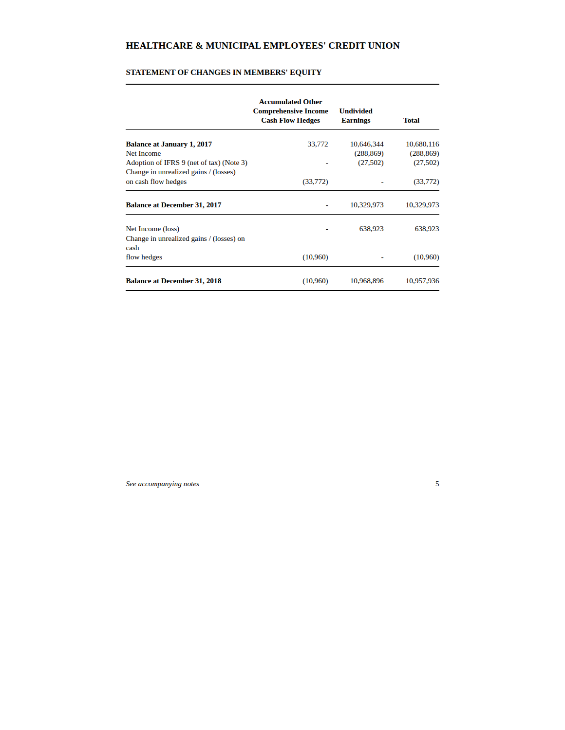HEALTHCARE & MUNICIPAL EMPLOYEES' CREDIT UNION
STATEMENT OF CHANGES IN MEMBERS' EQUITY
| | Accumulated Other | | |
| | Comprehensive Income | Undivided | |
| | Cash Flow Hedges | Earnings | Total |
| Balance at January 1, 2017 | 33,772 | 10,646,344 | 10,680,116 |
| Net Income | | (288,869) | (288,869) |
| Adoption of IFRS 9 (net of tax) (Note 3) | - | (27,502) | (27,502) |
| Change in unrealized gains / (losses) | | | |
| on cash flow hedges | (33,772) | - | (33,772) |
| Balance at December 31, 2017 | - | 10,329,973 | 10,329,973 |
| Net Income (loss) | - | 638,923 | 638,923 |
| Change in unrealized gains / (losses) on cash | | | |
| flow hedges | (10,960) | - | (10,960) |
| Balance at December 31, 2018 | (10,960) | 10,968,896 | 10,957,936 |
See accompanying notes 5